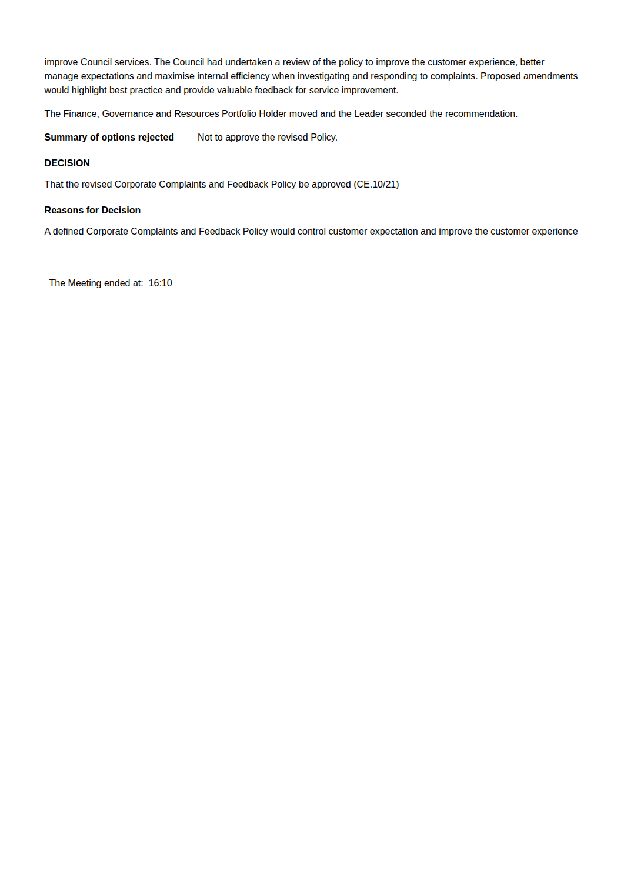improve Council services. The Council had undertaken a review of the policy to improve the customer experience, better manage expectations and maximise internal efficiency when investigating and responding to complaints. Proposed amendments would highlight best practice and provide valuable feedback for service improvement.
The Finance, Governance and Resources Portfolio Holder moved and the Leader seconded the recommendation.
Summary of options rejected Not to approve the revised Policy.
DECISION
That the revised Corporate Complaints and Feedback Policy be approved (CE.10/21)
Reasons for Decision
A defined Corporate Complaints and Feedback Policy would control customer expectation and improve the customer experience
The Meeting ended at: 16:10